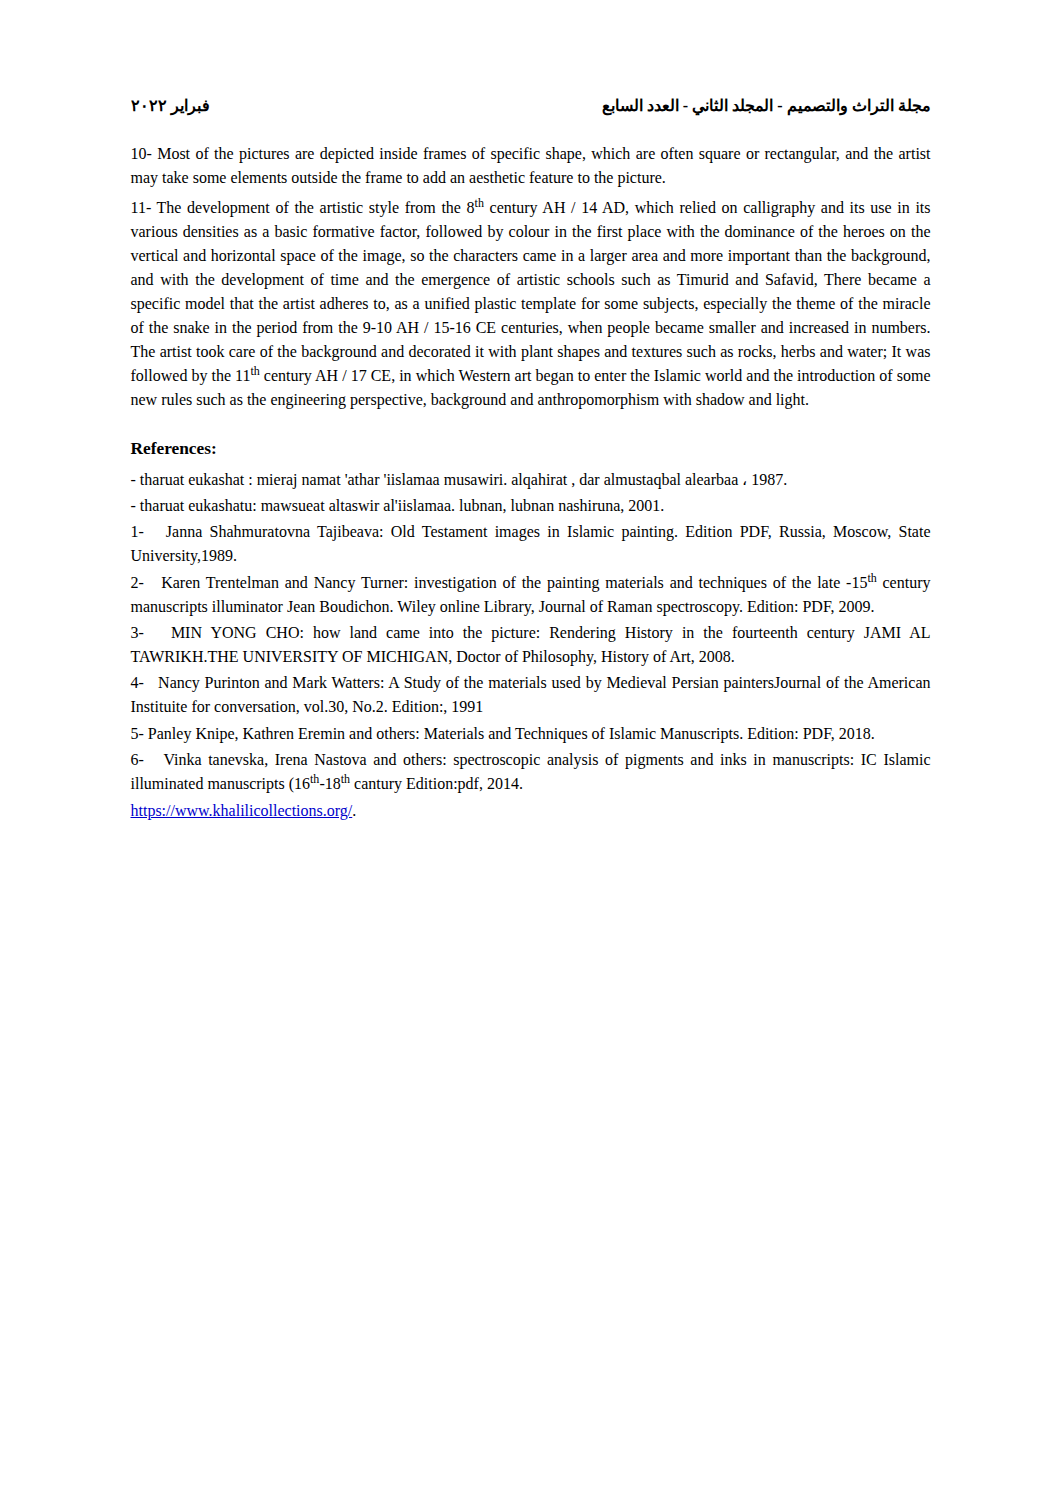مجلة التراث والتصميم - المجلد الثاني - العدد السابع
فبراير ٢٠٢٢
10- Most of the pictures are depicted inside frames of specific shape, which are often square or rectangular, and the artist may take some elements outside the frame to add an aesthetic feature to the picture.
11- The development of the artistic style from the 8th century AH / 14 AD, which relied on calligraphy and its use in its various densities as a basic formative factor, followed by colour in the first place with the dominance of the heroes on the vertical and horizontal space of the image, so the characters came in a larger area and more important than the background, and with the development of time and the emergence of artistic schools such as Timurid and Safavid, There became a specific model that the artist adheres to, as a unified plastic template for some subjects, especially the theme of the miracle of the snake in the period from the 9-10 AH / 15-16 CE centuries, when people became smaller and increased in numbers. The artist took care of the background and decorated it with plant shapes and textures such as rocks, herbs and water; It was followed by the 11th century AH / 17 CE, in which Western art began to enter the Islamic world and the introduction of some new rules such as the engineering perspective, background and anthropomorphism with shadow and light.
References:
- tharuat eukashat : mieraj namat 'athar 'iislamaa musawiri. alqahirat , dar almustaqbal alearbaa ، 1987.
- tharuat eukashatu: mawsueat altaswir al'iislamaa. lubnan, lubnan nashiruna, 2001.
1- Janna Shahmuratovna Tajibeava: Old Testament images in Islamic painting. Edition PDF, Russia, Moscow, State University,1989.
2- Karen Trentelman and Nancy Turner: investigation of the painting materials and techniques of the late -15th century manuscripts illuminator Jean Boudichon. Wiley online Library, Journal of Raman spectroscopy. Edition: PDF, 2009.
3- MIN YONG CHO: how land came into the picture: Rendering History in the fourteenth century JAMI AL TAWRIKH.THE UNIVERSITY OF MICHIGAN, Doctor of Philosophy, History of Art, 2008.
4- Nancy Purinton and Mark Watters: A Study of the materials used by Medieval Persian paintersJournal of the American Instituite for conversation, vol.30, No.2. Edition:, 1991
5- Panley Knipe, Kathren Eremin and others: Materials and Techniques of Islamic Manuscripts. Edition: PDF, 2018.
6- Vinka tanevska, Irena Nastova and others: spectroscopic analysis of pigments and inks in manuscripts: IC Islamic illuminated manuscripts (16th-18th cantury Edition:pdf, 2014.
https://www.khalilicollections.org/.